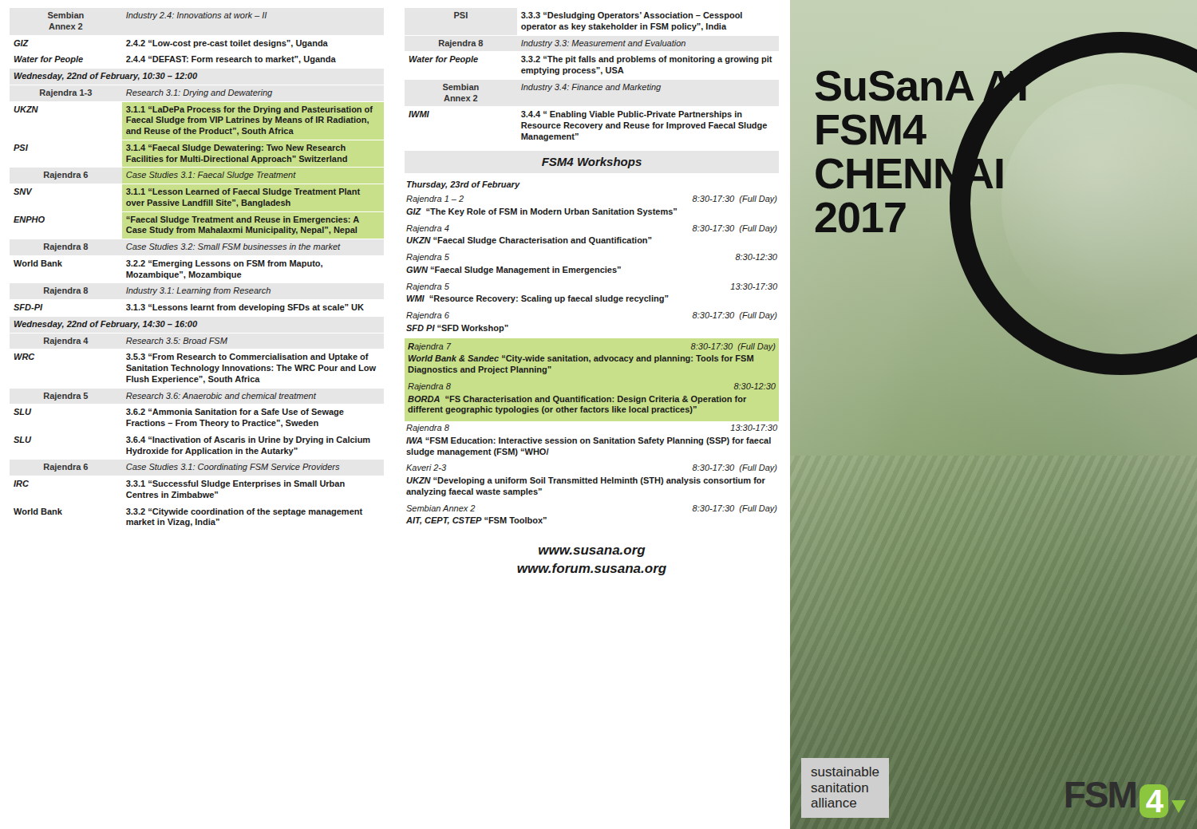| Sembian Annex 2 | Industry 2.4: Innovations at work – II |
| GIZ | 2.4.2 “Low-cost pre-cast toilet designs”, Uganda |
| Water for People | 2.4.4 “DEFAST: Form research to market”, Uganda |
| Wednesday, 22nd of February, 10:30 – 12:00 |
| Rajendra 1-3 | Research 3.1: Drying and Dewatering |
| UKZN | 3.1.1 “LaDePa Process for the Drying and Pasteurisation of Faecal Sludge from VIP Latrines by Means of IR Radiation, and Reuse of the Product”, South Africa |
| PSI | 3.1.4 “Faecal Sludge Dewatering: Two New Research Facilities for Multi-Directional Approach” Switzerland |
| Rajendra 6 | Case Studies 3.1: Faecal Sludge Treatment |
| SNV | 3.1.1 “Lesson Learned of Faecal Sludge Treatment Plant over Passive Landfill Site”, Bangladesh |
| ENPHO | “Faecal Sludge Treatment and Reuse in Emergencies: A Case Study from Mahalaxmi Municipality, Nepal”, Nepal |
| Rajendra 8 | Case Studies 3.2: Small FSM businesses in the market |
| World Bank | 3.2.2 “Emerging Lessons on FSM from Maputo, Mozambique”, Mozambique |
| Rajendra 8 | Industry 3.1: Learning from Research |
| SFD-PI | 3.1.3 “Lessons learnt from developing SFDs at scale” UK |
| Wednesday, 22nd of February, 14:30 – 16:00 |
| Rajendra 4 | Research 3.5: Broad FSM |
| WRC | 3.5.3 “From Research to Commercialisation and Uptake of Sanitation Technology Innovations: The WRC Pour and Low Flush Experience”, South Africa |
| Rajendra 5 | Research 3.6: Anaerobic and chemical treatment |
| SLU | 3.6.2 “Ammonia Sanitation for a Safe Use of Sewage Fractions – From Theory to Practice”, Sweden |
| SLU | 3.6.4 “Inactivation of Ascaris in Urine by Drying in Calcium Hydroxide for Application in the Autarky” |
| Rajendra 6 | Case Studies 3.1: Coordinating FSM Service Providers |
| IRC | 3.3.1 “Successful Sludge Enterprises in Small Urban Centres in Zimbabwe” |
| World Bank | 3.3.2 “Citywide coordination of the septage management market in Vizag, India” |
| PSI | 3.3.3 “Desludging Operators’ Association – Cesspool operator as key stakeholder in FSM policy”, India |
| Rajendra 8 | Industry 3.3: Measurement and Evaluation |
| Water for People | 3.3.2 “The pit falls and problems of monitoring a growing pit emptying process”, USA |
| Sembian Annex 2 | Industry 3.4: Finance and Marketing |
| IWMI | 3.4.4 “ Enabling Viable Public-Private Partnerships in Resource Recovery and Reuse for Improved Faecal Sludge Management” |
FSM4 Workshops
Thursday, 23rd of February
Rajendra 1 – 28:30-17:30 (Full Day)
GIZ “The Key Role of FSM in Modern Urban Sanitation Systems”
Rajendra 48:30-17:30 (Full Day)
UKZN “Faecal Sludge Characterisation and Quantification”
Rajendra 58:30-12:30
GWN “Faecal Sludge Management in Emergencies”
Rajendra 513:30-17:30
WMI “Resource Recovery: Scaling up faecal sludge recycling”
Rajendra 68:30-17:30 (Full Day)
SFD PI “SFD Workshop”
Rajendra 78:30-17:30 (Full Day)
World Bank & Sandec “City-wide sanitation, advocacy and planning: Tools for FSM Diagnostics and Project Planning”
Rajendra 88:30-12:30
BORDA “FS Characterisation and Quantification: Design Criteria & Operation for different geographic typologies (or other factors like local practices)”
Rajendra 813:30-17:30
IWA “FSM Education: Interactive session on Sanitation Safety Planning (SSP) for faecal sludge management (FSM) “WHO/
Kaveri 2-38:30-17:30 (Full Day)
UKZN “Developing a uniform Soil Transmitted Helminth (STH) analysis consortium for analyzing faecal waste samples”
Sembian Annex 28:30-17:30 (Full Day)
AIT, CEPT, CSTEP “FSM Toolbox”
www.susana.org
www.forum.susana.org
SuSanA AT
FSM4
CHENNAI
2017
sustainable
sanitation
alliance
FSM4